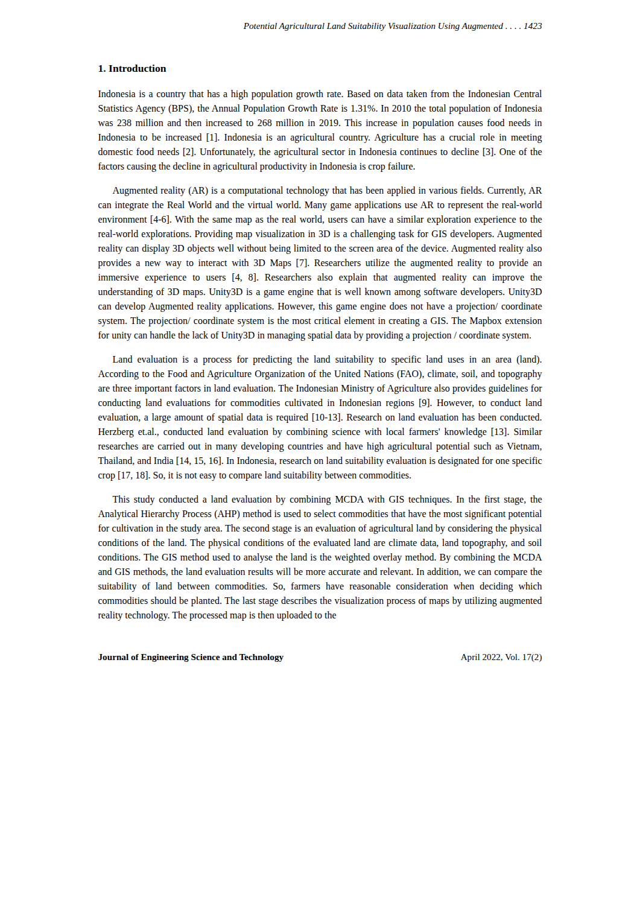Potential Agricultural Land Suitability Visualization Using Augmented . . . . 1423
1. Introduction
Indonesia is a country that has a high population growth rate. Based on data taken from the Indonesian Central Statistics Agency (BPS), the Annual Population Growth Rate is 1.31%. In 2010 the total population of Indonesia was 238 million and then increased to 268 million in 2019. This increase in population causes food needs in Indonesia to be increased [1]. Indonesia is an agricultural country. Agriculture has a crucial role in meeting domestic food needs [2]. Unfortunately, the agricultural sector in Indonesia continues to decline [3]. One of the factors causing the decline in agricultural productivity in Indonesia is crop failure.
Augmented reality (AR) is a computational technology that has been applied in various fields. Currently, AR can integrate the Real World and the virtual world. Many game applications use AR to represent the real-world environment [4-6]. With the same map as the real world, users can have a similar exploration experience to the real-world explorations. Providing map visualization in 3D is a challenging task for GIS developers. Augmented reality can display 3D objects well without being limited to the screen area of the device. Augmented reality also provides a new way to interact with 3D Maps [7]. Researchers utilize the augmented reality to provide an immersive experience to users [4, 8]. Researchers also explain that augmented reality can improve the understanding of 3D maps. Unity3D is a game engine that is well known among software developers. Unity3D can develop Augmented reality applications. However, this game engine does not have a projection/ coordinate system. The projection/ coordinate system is the most critical element in creating a GIS. The Mapbox extension for unity can handle the lack of Unity3D in managing spatial data by providing a projection / coordinate system.
Land evaluation is a process for predicting the land suitability to specific land uses in an area (land). According to the Food and Agriculture Organization of the United Nations (FAO), climate, soil, and topography are three important factors in land evaluation. The Indonesian Ministry of Agriculture also provides guidelines for conducting land evaluations for commodities cultivated in Indonesian regions [9]. However, to conduct land evaluation, a large amount of spatial data is required [10-13]. Research on land evaluation has been conducted. Herzberg et.al., conducted land evaluation by combining science with local farmers' knowledge [13]. Similar researches are carried out in many developing countries and have high agricultural potential such as Vietnam, Thailand, and India [14, 15, 16]. In Indonesia, research on land suitability evaluation is designated for one specific crop [17, 18]. So, it is not easy to compare land suitability between commodities.
This study conducted a land evaluation by combining MCDA with GIS techniques. In the first stage, the Analytical Hierarchy Process (AHP) method is used to select commodities that have the most significant potential for cultivation in the study area. The second stage is an evaluation of agricultural land by considering the physical conditions of the land. The physical conditions of the evaluated land are climate data, land topography, and soil conditions. The GIS method used to analyse the land is the weighted overlay method. By combining the MCDA and GIS methods, the land evaluation results will be more accurate and relevant. In addition, we can compare the suitability of land between commodities. So, farmers have reasonable consideration when deciding which commodities should be planted. The last stage describes the visualization process of maps by utilizing augmented reality technology. The processed map is then uploaded to the
Journal of Engineering Science and Technology April 2022, Vol. 17(2)